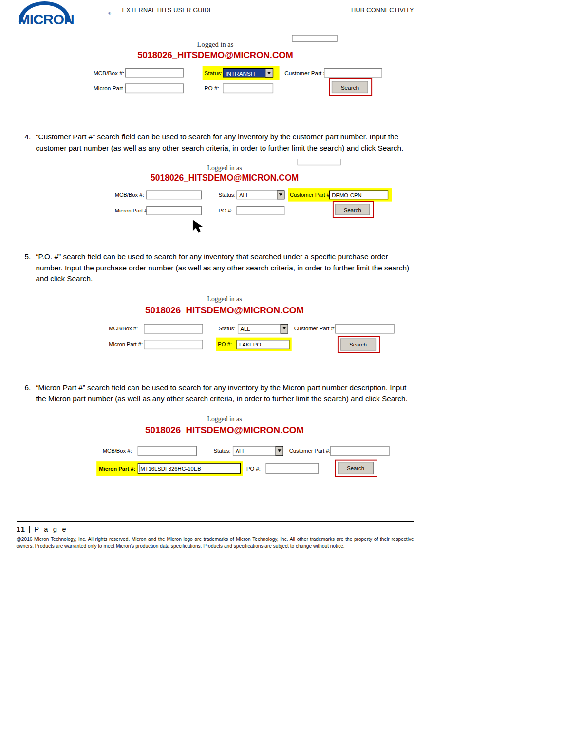MICRON ®
EXTERNAL HITS USER GUIDE HUB CONNECTIVITY
Logged in as 5018026_HITSDEMO@MICRON.COM MCB/Box #: Status: INTRANSIT Customer Part #: Micron Part #: PO #: Search
“Customer Part #” search field can be used to search for any inventory by the customer part number. Input the customer part number (as well as any other search criteria, in order to further limit the search) and click Search.
Logged in as 5018026_HITSDEMO@MICRON.COM MCB/Box #: Status: ALL Customer Part #: DEMO-CPN Micron Part #: PO #: Search
“P.O. #” search field can be used to search for any inventory that searched under a specific purchase order number. Input the purchase order number (as well as any other search criteria, in order to further limit the search) and click Search.
Logged in as 5018026_HITSDEMO@MICRON.COM MCB/Box #: Status: ALL Customer Part #: Micron Part #: PO #: FAKEPO Search
“Micron Part #” search field can be used to search for any inventory by the Micron part number description. Input the Micron part number (as well as any other search criteria, in order to further limit the search) and click Search.
Logged in as 5018026_HITSDEMO@MICRON.COM MCB/Box #: Status: ALL Customer Part #: Micron Part #: MT16LSDF326HG-10EB PO #: Search
11 | P a g e
@2016 Micron Technology, Inc. All rights reserved. Micron and the Micron logo are trademarks of Micron Technology, Inc. All other trademarks are the property of their respective owners. Products are warranted only to meet Micron’s production data specifications. Products and specifications are subject to change without notice.